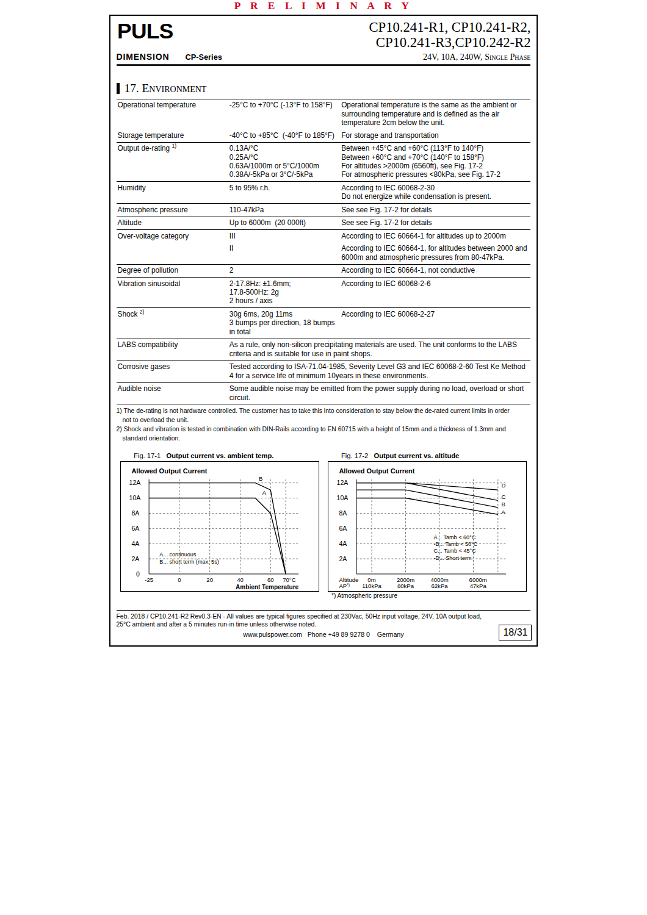P R E L I M I N A R Y
PULS
CP10.241-R1, CP10.241-R2,
CP10.241-R3,CP10.242-R2
DIMENSION CP-Series
24V, 10A, 240W, Single Phase
17. Environment
| Operational temperature | -25°C to +70°C (-13°F to 158°F) | Operational temperature is the same as the ambient or surrounding temperature and is defined as the air temperature 2cm below the unit. |
| Storage temperature | -40°C to +85°C (-40°F to 185°F) | For storage and transportation |
| Output de-rating 1) | 0.13A/°C 0.25A/°C 0.63A/1000m or 5°C/1000m 0.38A/-5kPa or 3°C/-5kPa | Between +45°C and +60°C (113°F to 140°F) Between +60°C and +70°C (140°F to 158°F) For altitudes >2000m (6560ft), see Fig. 17-2 For atmospheric pressures <80kPa, see Fig. 17-2 |
| Humidity | 5 to 95% r.h. | According to IEC 60068-2-30 Do not energize while condensation is present. |
| Atmospheric pressure | 110-47kPa | See see Fig. 17-2 for details |
| Altitude | Up to 6000m (20 000ft) | See see Fig. 17-2 for details |
| Over-voltage category | III | According to IEC 60664-1 for altitudes up to 2000m |
| | II | According to IEC 60664-1, for altitudes between 2000 and 6000m and atmospheric pressures from 80-47kPa. |
| Degree of pollution | 2 | According to IEC 60664-1, not conductive |
| Vibration sinusoidal | 2-17.8Hz: ±1.6mm; 17.8-500Hz: 2g 2 hours / axis | According to IEC 60068-2-6 |
| Shock 2) | 30g 6ms, 20g 11ms 3 bumps per direction, 18 bumps in total | According to IEC 60068-2-27 |
| LABS compatibility | As a rule, only non-silicon precipitating materials are used. The unit conforms to the LABS criteria and is suitable for use in paint shops. |
| Corrosive gases | Tested according to ISA-71.04-1985, Severity Level G3 and IEC 60068-2-60 Test Ke Method 4 for a service life of minimum 10years in these environments. |
| Audible noise | Some audible noise may be emitted from the power supply during no load, overload or short circuit. |
1) The de-rating is not hardware controlled. The customer has to take this into consideration to stay below the de-rated current limits in order
not to overload the unit.
2) Shock and vibration is tested in combination with DIN-Rails according to EN 60715 with a height of 15mm and a thickness of 1.3mm and
standard orientation.
Fig. 17-1 Output current vs. ambient temp.
Allowed Output Current 12A 10A 8A 6A 4A 2A 0 B A A... continuous B... short term (max. 5s) -25 0 20 40 60 70°C Ambient Temperature
Fig. 17-2 Output current vs. altitude
Allowed Output Current 12A 10A 8A 6A 4A 2A D C B A A... Tamb < 60°C -B... Tamb < 50°C C... Tamb < 45°C -D... Short term Altitude 0m 2000m 4000m 6000m AP*) 110kPa 80kPa 62kPa 47kPa
*) Atmospheric pressure
Feb. 2018 / CP10.241-R2 Rev0.3-EN - All values are typical figures specified at 230Vac, 50Hz input voltage, 24V, 10A output load, 25°C ambient and after a 5 minutes run-in time unless otherwise noted.
www.pulspower.com Phone +49 89 9278 0 Germany
18/31